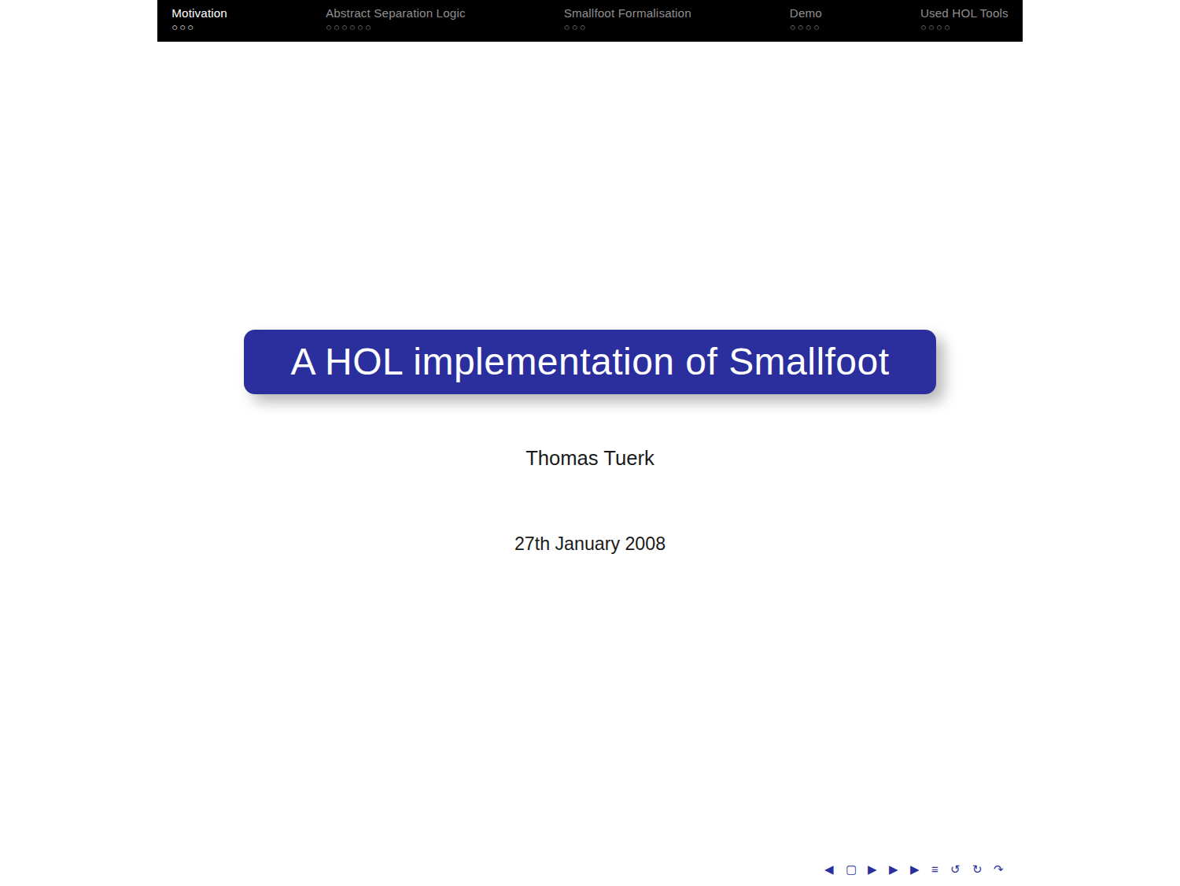Motivation ○○○
Abstract Separation Logic ○○○○○○
Smallfoot Formalisation ○○○
Demo ○○○○
Used HOL Tools ○○○○
A HOL implementation of Smallfoot
Thomas Tuerk
27th January 2008
◀ ▢ ▶ ▶ ▶ ≡ ↺ ↻ ↷